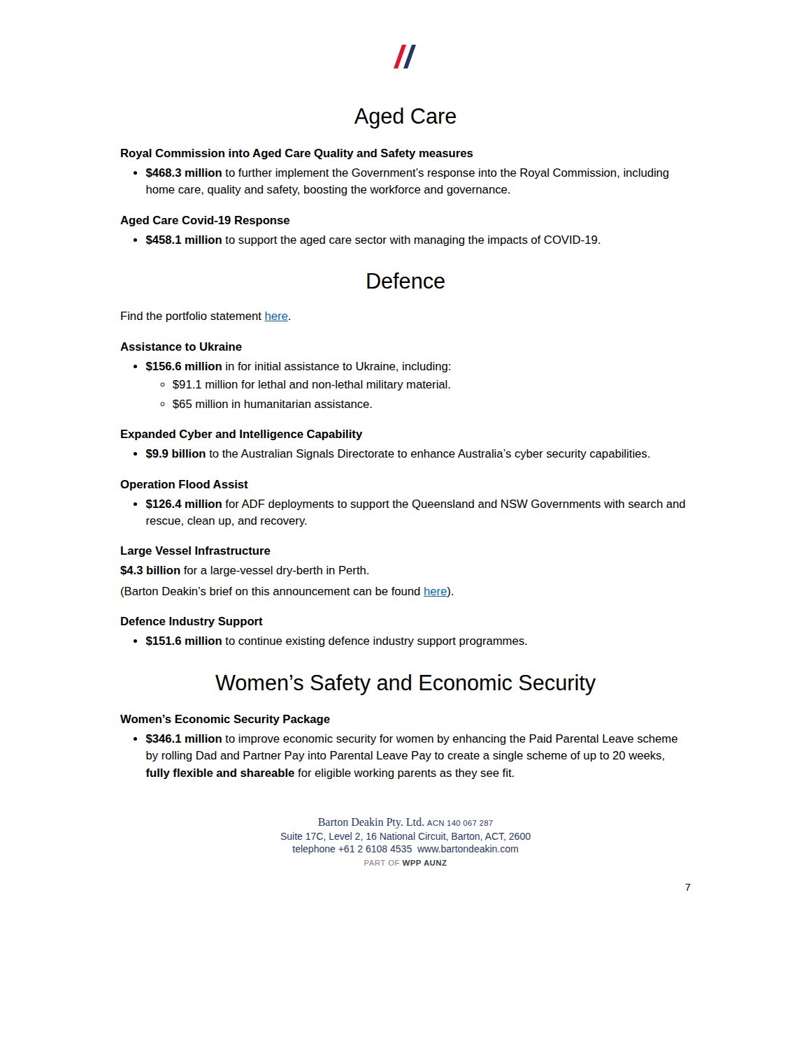Aged Care
Royal Commission into Aged Care Quality and Safety measures
$468.3 million to further implement the Government’s response into the Royal Commission, including home care, quality and safety, boosting the workforce and governance.
Aged Care Covid-19 Response
$458.1 million to support the aged care sector with managing the impacts of COVID-19.
Defence
Find the portfolio statement here.
Assistance to Ukraine
$156.6 million in for initial assistance to Ukraine, including:
$91.1 million for lethal and non-lethal military material.
$65 million in humanitarian assistance.
Expanded Cyber and Intelligence Capability
$9.9 billion to the Australian Signals Directorate to enhance Australia’s cyber security capabilities.
Operation Flood Assist
$126.4 million for ADF deployments to support the Queensland and NSW Governments with search and rescue, clean up, and recovery.
Large Vessel Infrastructure
$4.3 billion for a large-vessel dry-berth in Perth.
(Barton Deakin’s brief on this announcement can be found here).
Defence Industry Support
$151.6 million to continue existing defence industry support programmes.
Women’s Safety and Economic Security
Women’s Economic Security Package
$346.1 million to improve economic security for women by enhancing the Paid Parental Leave scheme by rolling Dad and Partner Pay into Parental Leave Pay to create a single scheme of up to 20 weeks, fully flexible and shareable for eligible working parents as they see fit.
Barton Deakin Pty. Ltd. ACN 140 067 287
Suite 17C, Level 2, 16 National Circuit, Barton, ACT, 2600
telephone +61 2 6108 4535 www.bartondeakin.com
PART OF WPP AUNZ
7